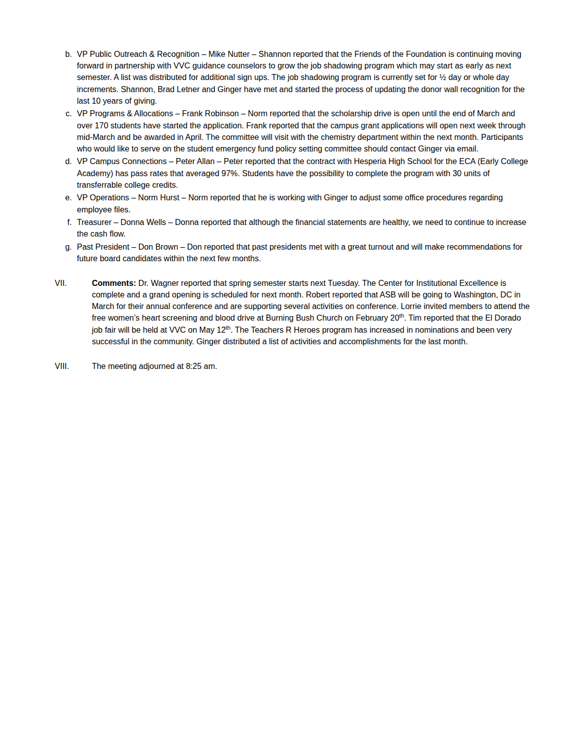VP Public Outreach & Recognition – Mike Nutter – Shannon reported that the Friends of the Foundation is continuing moving forward in partnership with VVC guidance counselors to grow the job shadowing program which may start as early as next semester. A list was distributed for additional sign ups. The job shadowing program is currently set for ½ day or whole day increments. Shannon, Brad Letner and Ginger have met and started the process of updating the donor wall recognition for the last 10 years of giving.
VP Programs & Allocations – Frank Robinson – Norm reported that the scholarship drive is open until the end of March and over 170 students have started the application. Frank reported that the campus grant applications will open next week through mid-March and be awarded in April. The committee will visit with the chemistry department within the next month. Participants who would like to serve on the student emergency fund policy setting committee should contact Ginger via email.
VP Campus Connections – Peter Allan – Peter reported that the contract with Hesperia High School for the ECA (Early College Academy) has pass rates that averaged 97%. Students have the possibility to complete the program with 30 units of transferrable college credits.
VP Operations – Norm Hurst – Norm reported that he is working with Ginger to adjust some office procedures regarding employee files.
Treasurer – Donna Wells – Donna reported that although the financial statements are healthy, we need to continue to increase the cash flow.
Past President – Don Brown – Don reported that past presidents met with a great turnout and will make recommendations for future board candidates within the next few months.
VII.
Comments: Dr. Wagner reported that spring semester starts next Tuesday. The Center for Institutional Excellence is complete and a grand opening is scheduled for next month. Robert reported that ASB will be going to Washington, DC in March for their annual conference and are supporting several activities on conference. Lorrie invited members to attend the free women’s heart screening and blood drive at Burning Bush Church on February 20th. Tim reported that the El Dorado job fair will be held at VVC on May 12th. The Teachers R Heroes program has increased in nominations and been very successful in the community. Ginger distributed a list of activities and accomplishments for the last month.
VIII.
The meeting adjourned at 8:25 am.